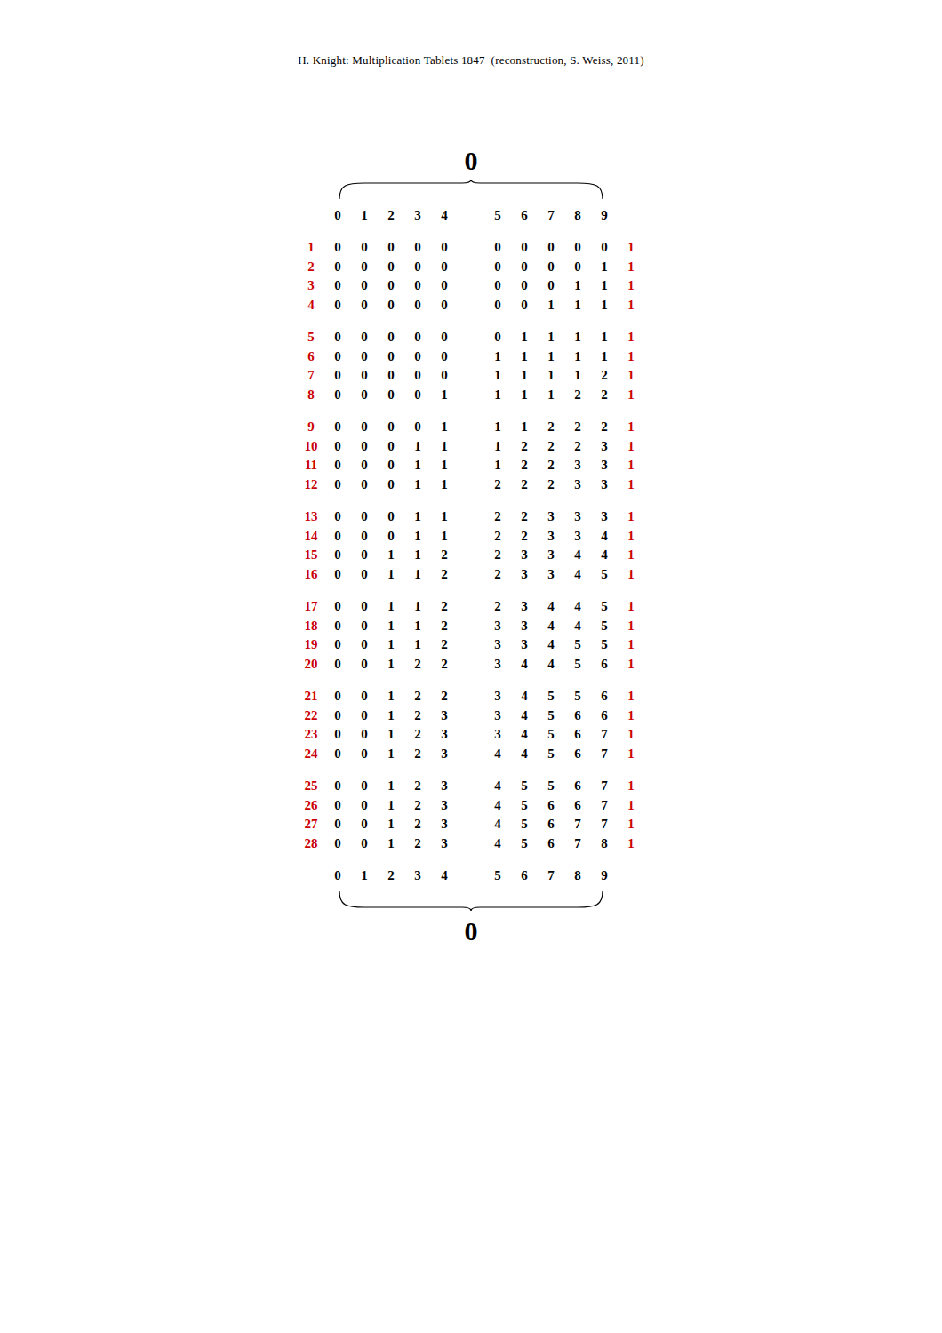H. Knight: Multiplication Tablets 1847 (reconstruction, S. Weiss, 2011)
0
| | 0 | 1 | 2 | 3 | 4 | | 5 | 6 | 7 | 8 | 9 | |
| 1 | 0 | 0 | 0 | 0 | 0 | | 0 | 0 | 0 | 0 | 0 | 1 |
| 2 | 0 | 0 | 0 | 0 | 0 | | 0 | 0 | 0 | 0 | 1 | 1 |
| 3 | 0 | 0 | 0 | 0 | 0 | | 0 | 0 | 0 | 1 | 1 | 1 |
| 4 | 0 | 0 | 0 | 0 | 0 | | 0 | 0 | 1 | 1 | 1 | 1 |
| 5 | 0 | 0 | 0 | 0 | 0 | | 0 | 1 | 1 | 1 | 1 | 1 |
| 6 | 0 | 0 | 0 | 0 | 0 | | 1 | 1 | 1 | 1 | 1 | 1 |
| 7 | 0 | 0 | 0 | 0 | 0 | | 1 | 1 | 1 | 1 | 2 | 1 |
| 8 | 0 | 0 | 0 | 0 | 1 | | 1 | 1 | 1 | 2 | 2 | 1 |
| 9 | 0 | 0 | 0 | 0 | 1 | | 1 | 1 | 2 | 2 | 2 | 1 |
| 10 | 0 | 0 | 0 | 1 | 1 | | 1 | 2 | 2 | 2 | 3 | 1 |
| 11 | 0 | 0 | 0 | 1 | 1 | | 1 | 2 | 2 | 3 | 3 | 1 |
| 12 | 0 | 0 | 0 | 1 | 1 | | 2 | 2 | 2 | 3 | 3 | 1 |
| 13 | 0 | 0 | 0 | 1 | 1 | | 2 | 2 | 3 | 3 | 3 | 1 |
| 14 | 0 | 0 | 0 | 1 | 1 | | 2 | 2 | 3 | 3 | 4 | 1 |
| 15 | 0 | 0 | 1 | 1 | 2 | | 2 | 3 | 3 | 4 | 4 | 1 |
| 16 | 0 | 0 | 1 | 1 | 2 | | 2 | 3 | 3 | 4 | 5 | 1 |
| 17 | 0 | 0 | 1 | 1 | 2 | | 2 | 3 | 4 | 4 | 5 | 1 |
| 18 | 0 | 0 | 1 | 1 | 2 | | 3 | 3 | 4 | 4 | 5 | 1 |
| 19 | 0 | 0 | 1 | 1 | 2 | | 3 | 3 | 4 | 5 | 5 | 1 |
| 20 | 0 | 0 | 1 | 2 | 2 | | 3 | 4 | 4 | 5 | 6 | 1 |
| 21 | 0 | 0 | 1 | 2 | 2 | | 3 | 4 | 5 | 5 | 6 | 1 |
| 22 | 0 | 0 | 1 | 2 | 3 | | 3 | 4 | 5 | 6 | 6 | 1 |
| 23 | 0 | 0 | 1 | 2 | 3 | | 3 | 4 | 5 | 6 | 7 | 1 |
| 24 | 0 | 0 | 1 | 2 | 3 | | 4 | 4 | 5 | 6 | 7 | 1 |
| 25 | 0 | 0 | 1 | 2 | 3 | | 4 | 5 | 5 | 6 | 7 | 1 |
| 26 | 0 | 0 | 1 | 2 | 3 | | 4 | 5 | 6 | 6 | 7 | 1 |
| 27 | 0 | 0 | 1 | 2 | 3 | | 4 | 5 | 6 | 7 | 7 | 1 |
| 28 | 0 | 0 | 1 | 2 | 3 | | 4 | 5 | 6 | 7 | 8 | 1 |
| | 0 | 1 | 2 | 3 | 4 | | 5 | 6 | 7 | 8 | 9 | |
0